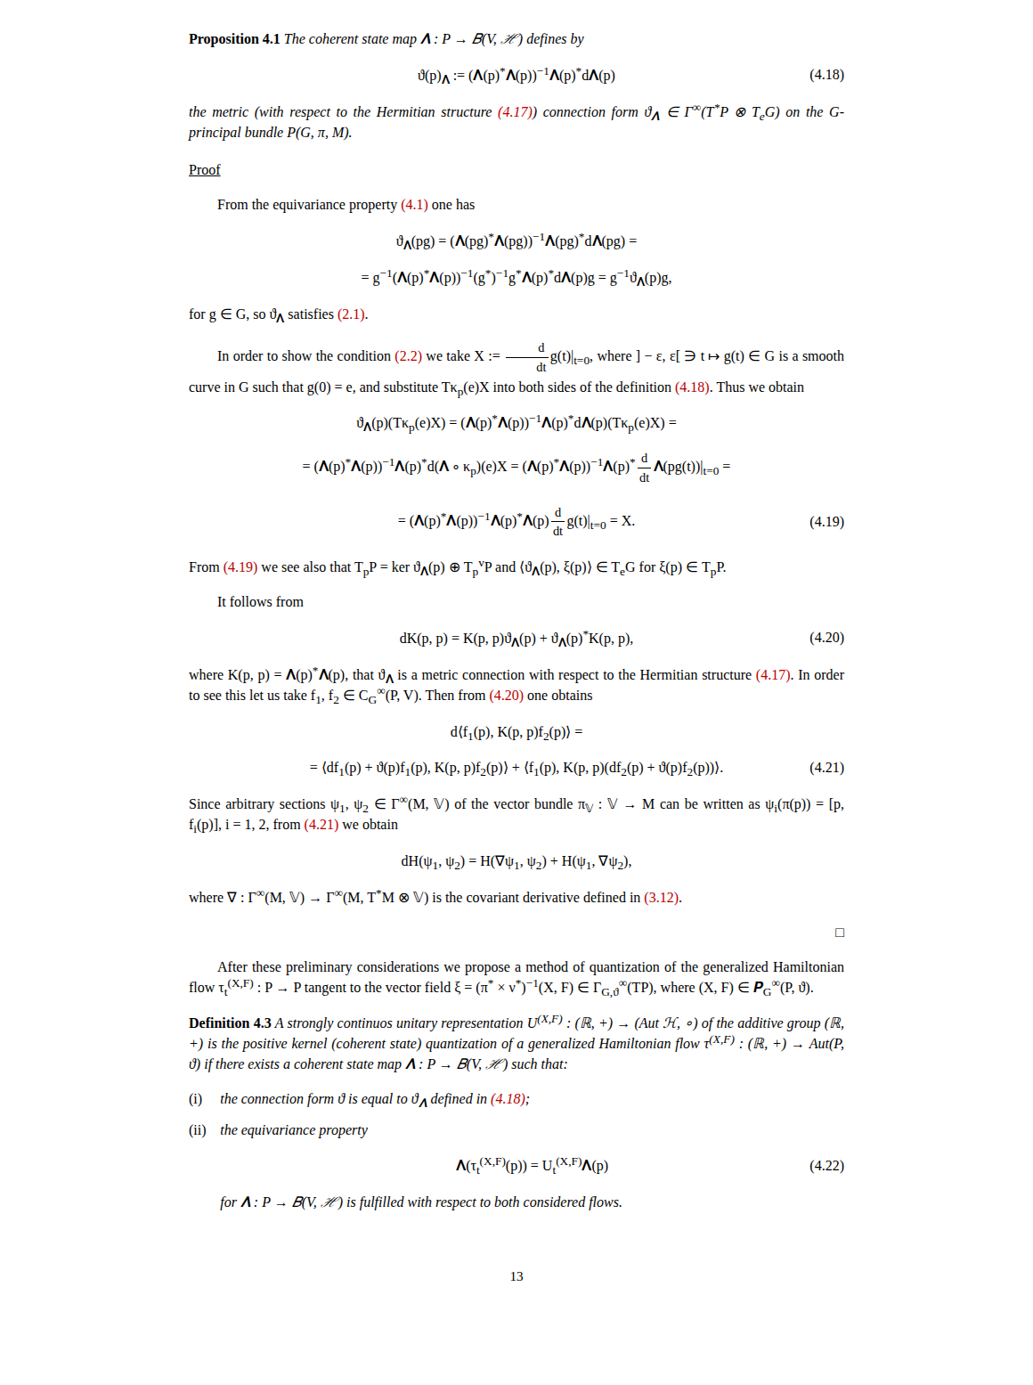Proposition 4.1 The coherent state map 𝚲 : P → 𝐵(V, ℋ) defines by
ϑ(p)𝚲 := (𝚲(p)*𝚲(p))−1𝚲(p)*d𝚲(p) (4.18)
the metric (with respect to the Hermitian structure (4.17)) connection form ϑ𝚲 ∈ Γ∞(T*P ⊗ TeG) on the G-principal bundle P(G, π, M).
Proof
From the equivariance property (4.1) one has
ϑ𝚲(pg) = (𝚲(pg)*𝚲(pg))−1𝚲(pg)*d𝚲(pg) =
= g−1(𝚲(p)*𝚲(p))−1(g*)−1g*𝚲(p)*d𝚲(p)g = g−1ϑ𝚲(p)g,
for g ∈ G, so ϑ𝚲 satisfies (2.1).
In order to show the condition (2.2) we take X := ddtg(t)|t=0, where ] − ε, ε[ ∋ t ↦ g(t) ∈ G is a smooth curve in G such that g(0) = e, and substitute Tκp(e)X into both sides of the definition (4.18). Thus we obtain
ϑ𝚲(p)(Tκp(e)X) = (𝚲(p)*𝚲(p))−1𝚲(p)*d𝚲(p)(Tκp(e)X) =
= (𝚲(p)*𝚲(p))−1𝚲(p)*d(𝚲 ∘ κp)(e)X = (𝚲(p)*𝚲(p))−1𝚲(p)*ddt 𝚲(pg(t))|t=0 =
= (𝚲(p)*𝚲(p))−1𝚲(p)*𝚲(p)ddtg(t)|t=0 = X. (4.19)
From (4.19) we see also that TpP = ker ϑ𝚲(p) ⊕ TpvP and ⟨ϑ𝚲(p), ξ(p)⟩ ∈ TeG for ξ(p) ∈ TpP.
It follows from
dK(p, p) = K(p, p)ϑ𝚲(p) + ϑ𝚲(p)*K(p, p), (4.20)
where K(p, p) = 𝚲(p)*𝚲(p), that ϑ𝚲 is a metric connection with respect to the Hermitian structure (4.17). In order to see this let us take f1, f2 ∈ CG∞(P, V). Then from (4.20) one obtains
d⟨f1(p), K(p, p)f2(p)⟩ =
= ⟨df1(p) + ϑ(p)f1(p), K(p, p)f2(p)⟩ + ⟨f1(p), K(p, p)(df2(p) + ϑ(p)f2(p))⟩. (4.21)
Since arbitrary sections ψ1, ψ2 ∈ Γ∞(M, 𝕍) of the vector bundle π𝕍 : 𝕍 → M can be written as ψi(π(p)) = [p, fi(p)], i = 1, 2, from (4.21) we obtain
dH(ψ1, ψ2) = H(∇ψ1, ψ2) + H(ψ1, ∇ψ2),
where ∇ : Γ∞(M, 𝕍) → Γ∞(M, T*M ⊗ 𝕍) is the covariant derivative defined in (3.12).
□
After these preliminary considerations we propose a method of quantization of the generalized Hamiltonian flow τt(X,F) : P → P tangent to the vector field ξ = (π* × ν*)−1(X, F) ∈ ΓG,ϑ∞(TP), where (X, F) ∈ 𝑷G∞(P, ϑ).
Definition 4.3 A strongly continuos unitary representation U(X,F) : (ℝ, +) → (Aut ℋ, ∘) of the additive group (ℝ, +) is the positive kernel (coherent state) quantization of a generalized Hamiltonian flow τ(X,F) : (ℝ, +) → Aut(P, ϑ) if there exists a coherent state map 𝚲 : P → 𝐵(V, ℋ) such that:
(i) the connection form ϑ is equal to ϑ𝚲 defined in (4.18);
(ii) the equivariance property
𝚲(τt(X,F)(p)) = Ut(X,F)𝚲(p) (4.22)
for 𝚲 : P → 𝐵(V, ℋ) is fulfilled with respect to both considered flows.
13